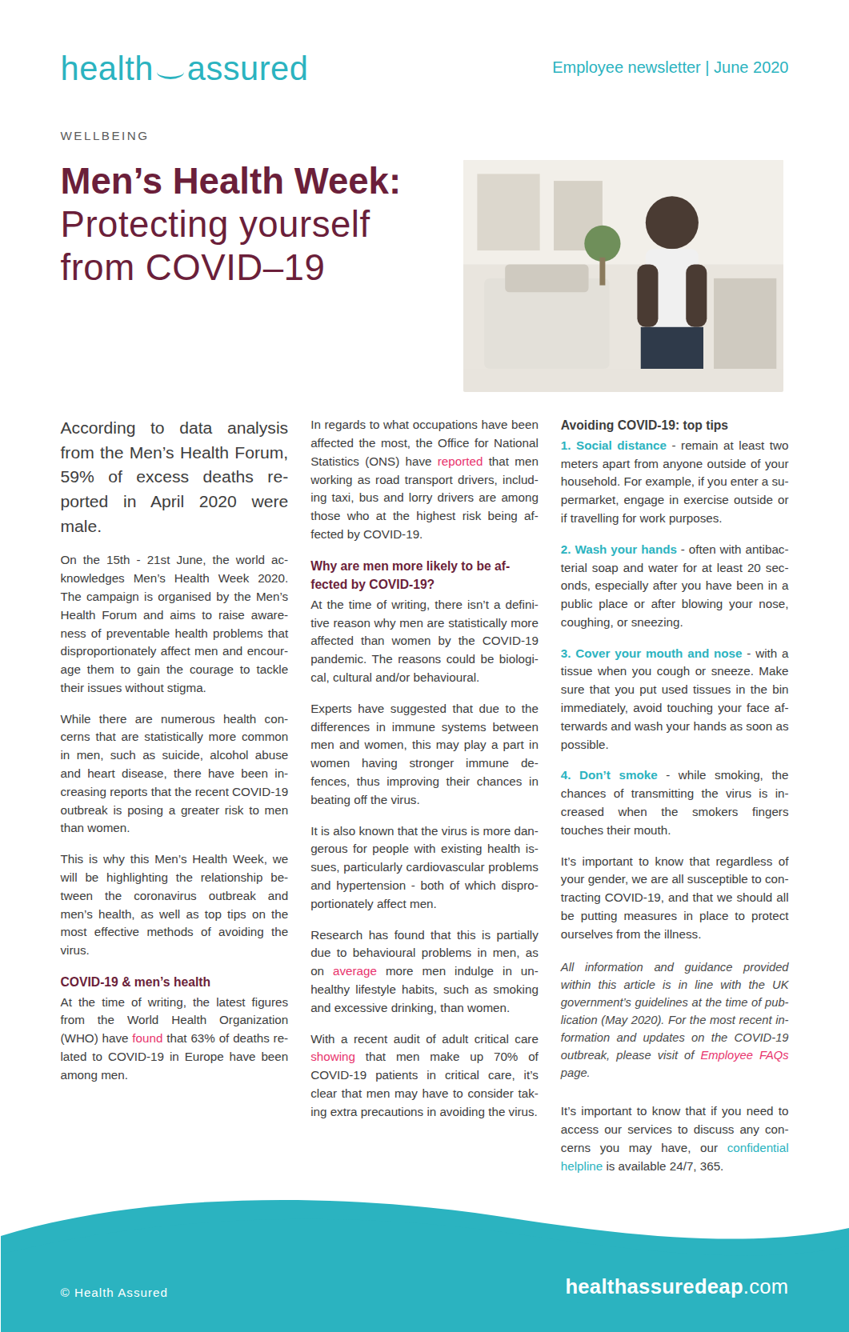health assured
Employee newsletter | June 2020
WELLBEING
Men’s Health Week: Protecting yourself from COVID–19
According to data analysis from the Men’s Health Forum, 59% of excess deaths reported in April 2020 were male.
On the 15th - 21st June, the world acknowledges Men’s Health Week 2020. The campaign is organised by the Men’s Health Forum and aims to raise awareness of preventable health problems that disproportionately affect men and encourage them to gain the courage to tackle their issues without stigma.
While there are numerous health concerns that are statistically more common in men, such as suicide, alcohol abuse and heart disease, there have been increasing reports that the recent COVID-19 outbreak is posing a greater risk to men than women.
This is why this Men’s Health Week, we will be highlighting the relationship between the coronavirus outbreak and men’s health, as well as top tips on the most effective methods of avoiding the virus.
COVID-19 & men’s health
At the time of writing, the latest figures from the World Health Organization (WHO) have found that 63% of deaths related to COVID-19 in Europe have been among men.
In regards to what occupations have been affected the most, the Office for National Statistics (ONS) have reported that men working as road transport drivers, including taxi, bus and lorry drivers are among those who at the highest risk being affected by COVID-19.
Why are men more likely to be affected by COVID-19?
At the time of writing, there isn’t a definitive reason why men are statistically more affected than women by the COVID-19 pandemic. The reasons could be biological, cultural and/or behavioural.
Experts have suggested that due to the differences in immune systems between men and women, this may play a part in women having stronger immune defences, thus improving their chances in beating off the virus.
It is also known that the virus is more dangerous for people with existing health issues, particularly cardiovascular problems and hypertension - both of which disproportionately affect men.
Research has found that this is partially due to behavioural problems in men, as on average more men indulge in unhealthy lifestyle habits, such as smoking and excessive drinking, than women.
With a recent audit of adult critical care showing that men make up 70% of COVID-19 patients in critical care, it’s clear that men may have to consider taking extra precautions in avoiding the virus.
Avoiding COVID-19: top tips
1. Social distance - remain at least two meters apart from anyone outside of your household. For example, if you enter a supermarket, engage in exercise outside or if travelling for work purposes.
2. Wash your hands - often with antibacterial soap and water for at least 20 seconds, especially after you have been in a public place or after blowing your nose, coughing, or sneezing.
3. Cover your mouth and nose - with a tissue when you cough or sneeze. Make sure that you put used tissues in the bin immediately, avoid touching your face afterwards and wash your hands as soon as possible.
4. Don’t smoke - while smoking, the chances of transmitting the virus is increased when the smokers fingers touches their mouth.
It’s important to know that regardless of your gender, we are all susceptible to contracting COVID-19, and that we should all be putting measures in place to protect ourselves from the illness.
All information and guidance provided within this article is in line with the UK government’s guidelines at the time of publication (May 2020). For the most recent information and updates on the COVID-19 outbreak, please visit of Employee FAQs page.
It’s important to know that if you need to access our services to discuss any concerns you may have, our confidential helpline is available 24/7, 365.
© Health Assured
healthassuredeap.com